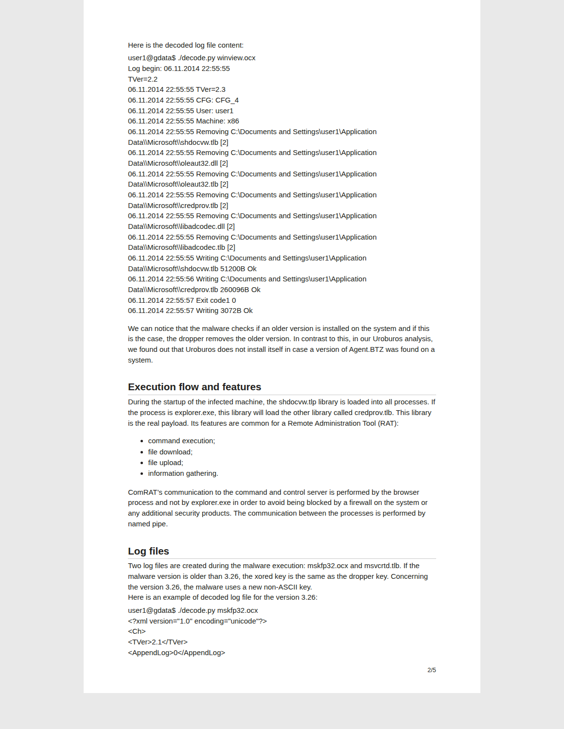Here is the decoded log file content:
user1@gdata$ ./decode.py winview.ocx
Log begin: 06.11.2014 22:55:55
TVer=2.2
06.11.2014 22:55:55 TVer=2.3
06.11.2014 22:55:55 CFG: CFG_4
06.11.2014 22:55:55 User: user1
06.11.2014 22:55:55 Machine: x86
06.11.2014 22:55:55 Removing C:\Documents and Settings\user1\Application Data\\Microsoft\\shdocvw.tlb [2]
06.11.2014 22:55:55 Removing C:\Documents and Settings\user1\Application Data\\Microsoft\\oleaut32.dll [2]
06.11.2014 22:55:55 Removing C:\Documents and Settings\user1\Application Data\\Microsoft\\oleaut32.tlb [2]
06.11.2014 22:55:55 Removing C:\Documents and Settings\user1\Application Data\\Microsoft\\credprov.tlb [2]
06.11.2014 22:55:55 Removing C:\Documents and Settings\user1\Application Data\\Microsoft\\libadcodec.dll [2]
06.11.2014 22:55:55 Removing C:\Documents and Settings\user1\Application Data\\Microsoft\\libadcodec.tlb [2]
06.11.2014 22:55:55 Writing C:\Documents and Settings\user1\Application Data\\Microsoft\\shdocvw.tlb 51200B Ok
06.11.2014 22:55:56 Writing C:\Documents and Settings\user1\Application Data\\Microsoft\\credprov.tlb 260096B Ok
06.11.2014 22:55:57 Exit code1 0
06.11.2014 22:55:57 Writing 3072B Ok
We can notice that the malware checks if an older version is installed on the system and if this is the case, the dropper removes the older version. In contrast to this, in our Uroburos analysis, we found out that Uroburos does not install itself in case a version of Agent.BTZ was found on a system.
Execution flow and features
During the startup of the infected machine, the shdocvw.tlp library is loaded into all processes. If the process is explorer.exe, this library will load the other library called credprov.tlb. This library is the real payload. Its features are common for a Remote Administration Tool (RAT):
command execution;
file download;
file upload;
information gathering.
ComRAT’s communication to the command and control server is performed by the browser process and not by explorer.exe in order to avoid being blocked by a firewall on the system or any additional security products. The communication between the processes is performed by named pipe.
Log files
Two log files are created during the malware execution: mskfp32.ocx and msvcrtd.tlb. If the malware version is older than 3.26, the xored key is the same as the dropper key. Concerning the version 3.26, the malware uses a new non-ASCII key.
Here is an example of decoded log file for the version 3.26:
user1@gdata$ ./decode.py mskfp32.ocx
<?xml version="1.0" encoding="unicode"?>
<Ch>
<TVer>2.1</TVer>
<AppendLog>0</AppendLog>
2/5